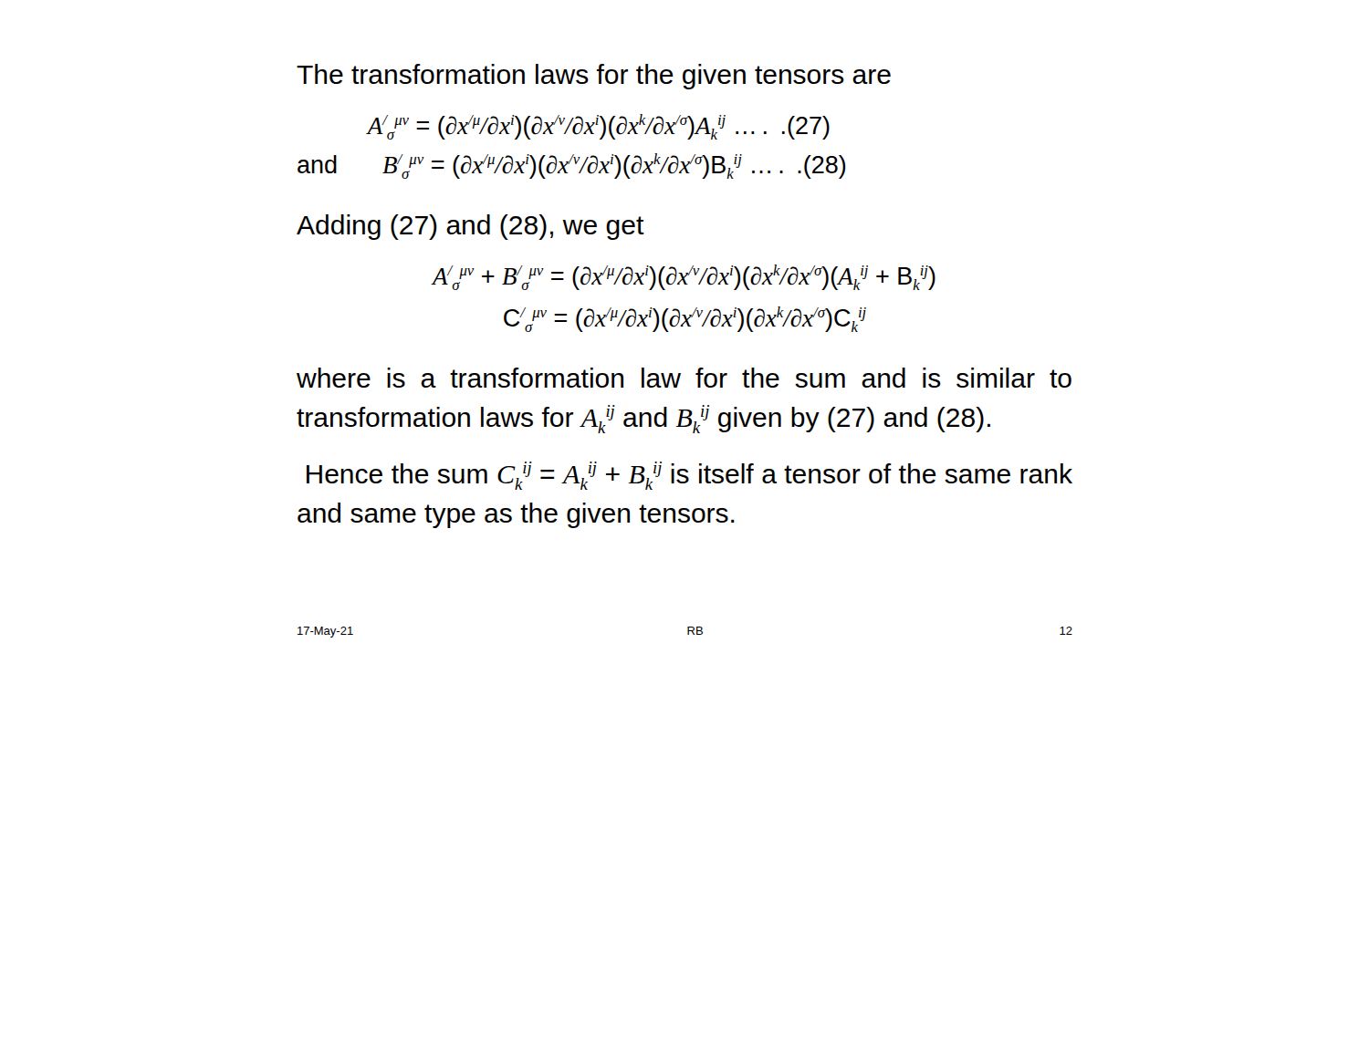The transformation laws for the given tensors are
A/σμν = (∂x/μ/∂xi)(∂x/ν/∂xi)(∂xk/∂x/σ)Akij …. .(27)
and B/σμν = (∂x/μ/∂xi)(∂x/ν/∂xi)(∂xk/∂x/σ)Bkij …. .(28)
Adding (27) and (28), we get
A/σμν + B/σμν = (∂x/μ/∂xi)(∂x/ν/∂xi)(∂xk/∂x/σ)(Akij + Bkij)
C/σμν = (∂x/μ/∂xi)(∂x/ν/∂xi)(∂xk/∂x/σ)Ckij
where is a transformation law for the sum and is similar to transformation laws for Akij and Bkij given by (27) and (28).
Hence the sum Ckij = Akij + Bkij is itself a tensor of the same rank and same type as the given tensors.
17-May-21 RB 12